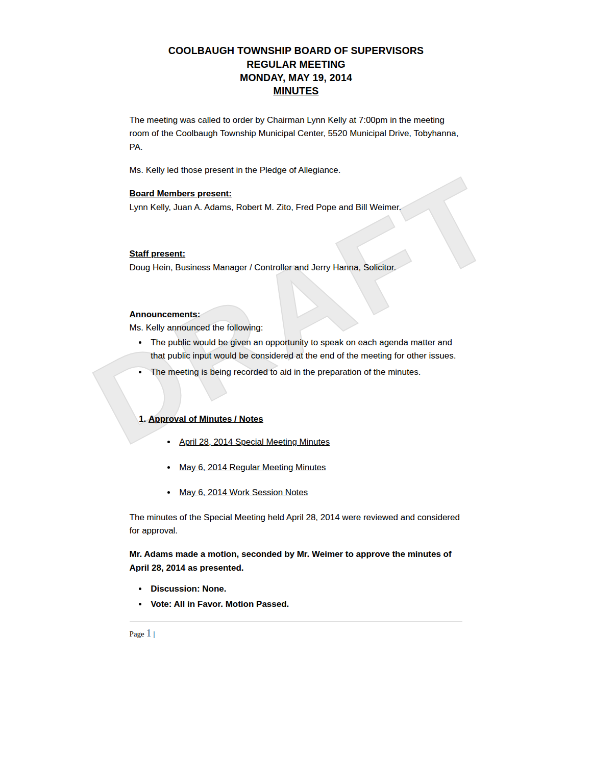DRAFT
COOLBAUGH TOWNSHIP BOARD OF SUPERVISORS
REGULAR MEETING
MONDAY, MAY 19, 2014
MINUTES
The meeting was called to order by Chairman Lynn Kelly at 7:00pm in the meeting room of the Coolbaugh Township Municipal Center, 5520 Municipal Drive, Tobyhanna, PA.
Ms. Kelly led those present in the Pledge of Allegiance.
Board Members present:
Lynn Kelly, Juan A. Adams, Robert M. Zito, Fred Pope and Bill Weimer.
Staff present:
Doug Hein, Business Manager / Controller and Jerry Hanna, Solicitor.
Announcements:
Ms. Kelly announced the following:
The public would be given an opportunity to speak on each agenda matter and that public input would be considered at the end of the meeting for other issues.
The meeting is being recorded to aid in the preparation of the minutes.
Approval of Minutes / Notes
April 28, 2014 Special Meeting Minutes
May 6, 2014 Regular Meeting Minutes
May 6, 2014 Work Session Notes
The minutes of the Special Meeting held April 28, 2014 were reviewed and considered for approval.
Mr. Adams made a motion, seconded by Mr. Weimer to approve the minutes of April 28, 2014 as presented.
Discussion: None.
Vote: All in Favor. Motion Passed.
Page 1 |